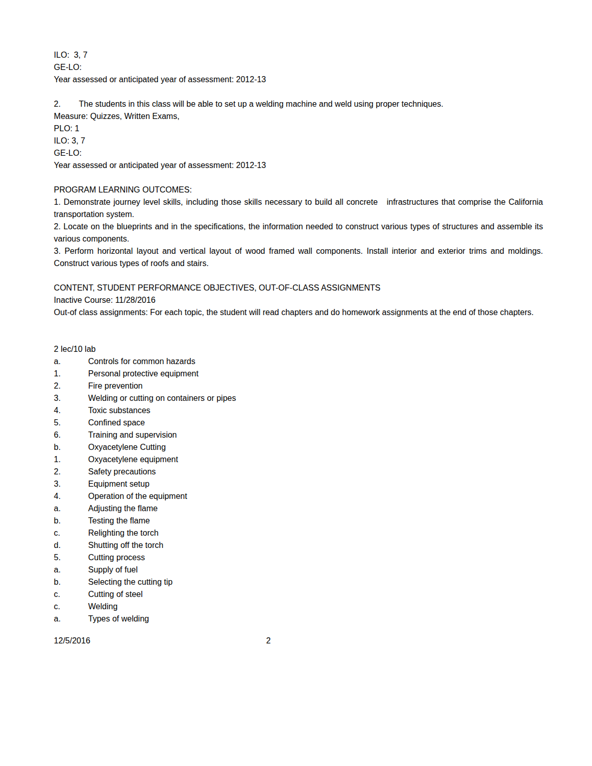ILO: 3, 7
GE-LO:
Year assessed or anticipated year of assessment: 2012-13
2. The students in this class will be able to set up a welding machine and weld using proper techniques.
Measure: Quizzes, Written Exams,
PLO: 1
ILO: 3, 7
GE-LO:
Year assessed or anticipated year of assessment: 2012-13
PROGRAM LEARNING OUTCOMES:
1. Demonstrate journey level skills, including those skills necessary to build all concrete infrastructures that comprise the California transportation system.
2. Locate on the blueprints and in the specifications, the information needed to construct various types of structures and assemble its various components.
3. Perform horizontal layout and vertical layout of wood framed wall components. Install interior and exterior trims and moldings. Construct various types of roofs and stairs.
CONTENT, STUDENT PERFORMANCE OBJECTIVES, OUT-OF-CLASS ASSIGNMENTS
Inactive Course: 11/28/2016
Out-of class assignments: For each topic, the student will read chapters and do homework assignments at the end of those chapters.
2 lec/10 lab
a.
Controls for common hazards
1.
Personal protective equipment
2.
Fire prevention
3.
Welding or cutting on containers or pipes
4.
Toxic substances
5.
Confined space
6.
Training and supervision
b.
Oxyacetylene Cutting
1.
Oxyacetylene equipment
2.
Safety precautions
3.
Equipment setup
4.
Operation of the equipment
a.
Adjusting the flame
b.
Testing the flame
c.
Relighting the torch
d.
Shutting off the torch
5.
Cutting process
a.
Supply of fuel
b.
Selecting the cutting tip
c.
Cutting of steel
c.
Welding
a.
Types of welding
12/5/2016
2